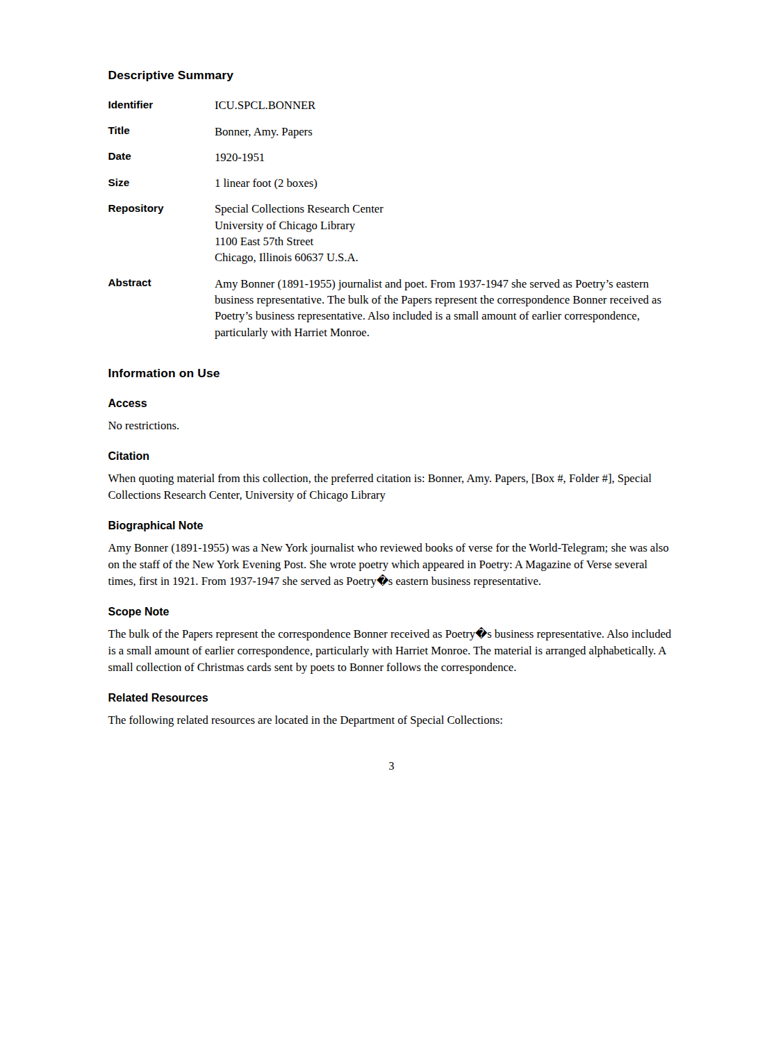Descriptive Summary
| Identifier | ICU.SPCL.BONNER |
| Title | Bonner, Amy. Papers |
| Date | 1920-1951 |
| Size | 1 linear foot (2 boxes) |
| Repository | Special Collections Research Center University of Chicago Library 1100 East 57th Street Chicago, Illinois 60637 U.S.A. |
| Abstract | Amy Bonner (1891-1955) journalist and poet. From 1937-1947 she served as Poetry’s eastern business representative. The bulk of the Papers represent the correspondence Bonner received as Poetry’s business representative. Also included is a small amount of earlier correspondence, particularly with Harriet Monroe. |
Information on Use
Access
No restrictions.
Citation
When quoting material from this collection, the preferred citation is: Bonner, Amy. Papers, [Box #, Folder #], Special Collections Research Center, University of Chicago Library
Biographical Note
Amy Bonner (1891-1955) was a New York journalist who reviewed books of verse for the World-Telegram; she was also on the staff of the New York Evening Post. She wrote poetry which appeared in Poetry: A Magazine of Verse several times, first in 1921. From 1937-1947 she served as Poetry�s eastern business representative.
Scope Note
The bulk of the Papers represent the correspondence Bonner received as Poetry�s business representative. Also included is a small amount of earlier correspondence, particularly with Harriet Monroe. The material is arranged alphabetically. A small collection of Christmas cards sent by poets to Bonner follows the correspondence.
Related Resources
The following related resources are located in the Department of Special Collections:
3